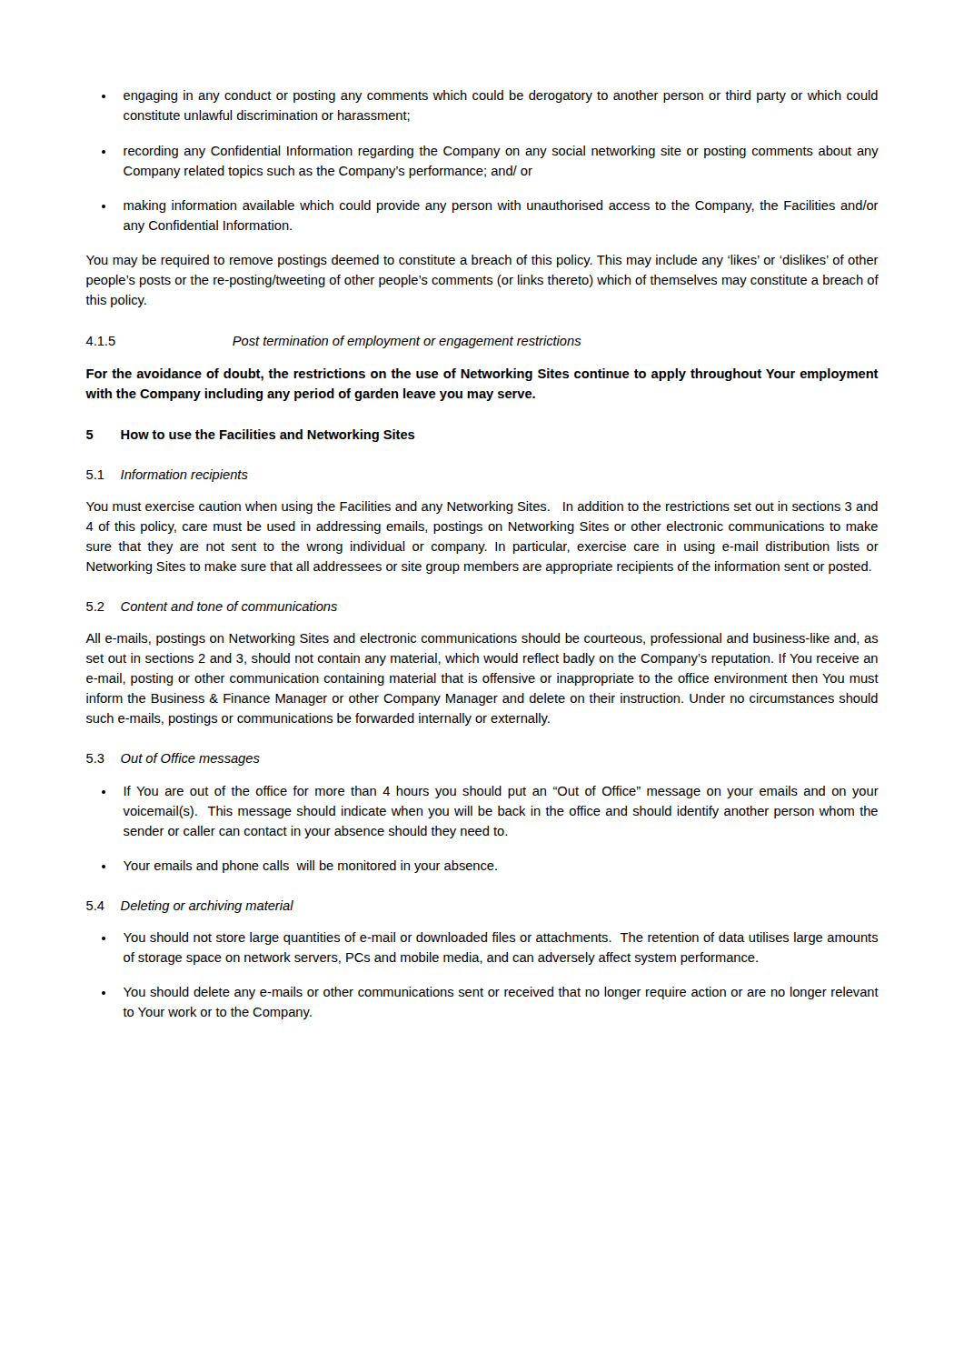engaging in any conduct or posting any comments which could be derogatory to another person or third party or which could constitute unlawful discrimination or harassment;
recording any Confidential Information regarding the Company on any social networking site or posting comments about any Company related topics such as the Company’s performance; and/ or
making information available which could provide any person with unauthorised access to the Company, the Facilities and/or any Confidential Information.
You may be required to remove postings deemed to constitute a breach of this policy. This may include any ‘likes’ or ‘dislikes’ of other people’s posts or the re-posting/tweeting of other people’s comments (or links thereto) which of themselves may constitute a breach of this policy.
4.1.5 Post termination of employment or engagement restrictions
For the avoidance of doubt, the restrictions on the use of Networking Sites continue to apply throughout Your employment with the Company including any period of garden leave you may serve.
5 How to use the Facilities and Networking Sites
5.1 Information recipients
You must exercise caution when using the Facilities and any Networking Sites. In addition to the restrictions set out in sections 3 and 4 of this policy, care must be used in addressing emails, postings on Networking Sites or other electronic communications to make sure that they are not sent to the wrong individual or company. In particular, exercise care in using e-mail distribution lists or Networking Sites to make sure that all addressees or site group members are appropriate recipients of the information sent or posted.
5.2 Content and tone of communications
All e-mails, postings on Networking Sites and electronic communications should be courteous, professional and business-like and, as set out in sections 2 and 3, should not contain any material, which would reflect badly on the Company’s reputation. If You receive an e-mail, posting or other communication containing material that is offensive or inappropriate to the office environment then You must inform the Business & Finance Manager or other Company Manager and delete on their instruction. Under no circumstances should such e-mails, postings or communications be forwarded internally or externally.
5.3 Out of Office messages
If You are out of the office for more than 4 hours you should put an “Out of Office” message on your emails and on your voicemail(s). This message should indicate when you will be back in the office and should identify another person whom the sender or caller can contact in your absence should they need to.
Your emails and phone calls will be monitored in your absence.
5.4 Deleting or archiving material
You should not store large quantities of e-mail or downloaded files or attachments. The retention of data utilises large amounts of storage space on network servers, PCs and mobile media, and can adversely affect system performance.
You should delete any e-mails or other communications sent or received that no longer require action or are no longer relevant to Your work or to the Company.